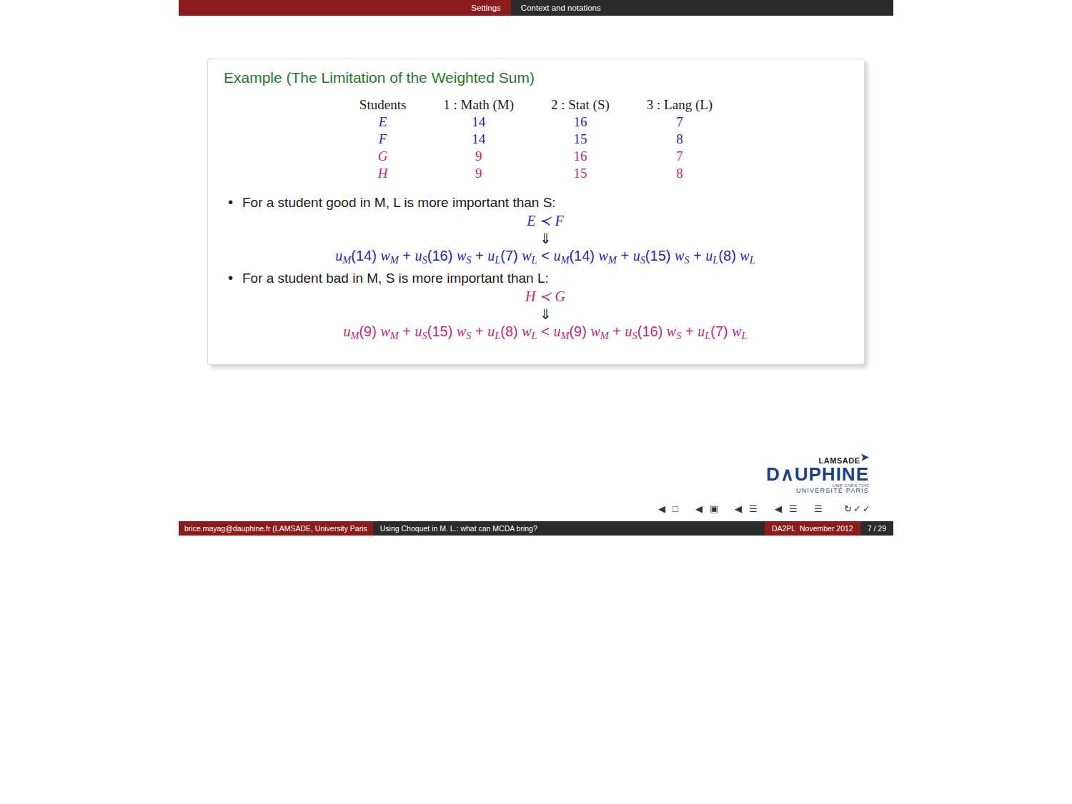Settings
Context and notations
Example (The Limitation of the Weighted Sum)
| Students | 1 : Math (M) | 2 : Stat (S) | 3 : Lang (L) |
| --- | --- | --- | --- |
| E | 14 | 16 | 7 |
| F | 14 | 15 | 8 |
| G | 9 | 16 | 7 |
| H | 9 | 15 | 8 |
For a student good in M, L is more important than S:
E ≺ F
⇓
uM(14) wM + uS(16) wS + uL(7) wL < uM(14) wM + uS(15) wS + uL(8) wL
For a student bad in M, S is more important than L:
H ≺ G
⇓
uM(9) wM + uS(15) wS + uL(8) wL < uM(9) wM + uS(16) wS + uL(7) wL
LAMSADE➤
D∧UPHINE
UMR CNRS 7243
UNIVERSITÉ PARIS
◀□ ◀▣ ◀☰ ◀☰ ☰ ↻✓✓
brice.mayag@dauphine.fr (LAMSADE, University Paris
Using Choquet in M. L.: what can MCDA bring?
DA2PL November 2012
7 / 29